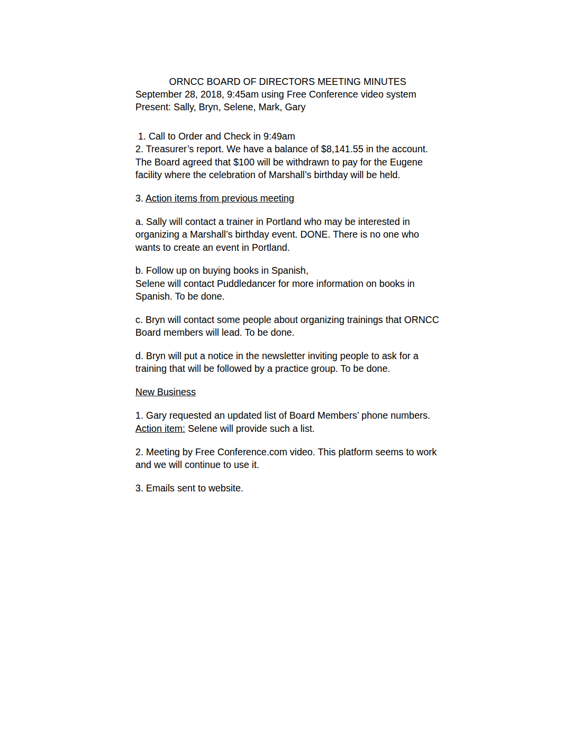ORNCC BOARD OF DIRECTORS MEETING MINUTES
September 28, 2018, 9:45am using Free Conference video system
Present: Sally, Bryn, Selene, Mark, Gary
1. Call to Order and Check in 9:49am
2. Treasurer’s report. We have a balance of $8,141.55 in the account. The Board agreed that $100 will be withdrawn to pay for the Eugene facility where the celebration of Marshall’s birthday will be held.
3. Action items from previous meeting
a. Sally will contact a trainer in Portland who may be interested in organizing a Marshall’s birthday event. DONE. There is no one who wants to create an event in Portland.
b. Follow up on buying books in Spanish,
Selene will contact Puddledancer for more information on books in Spanish. To be done.
c. Bryn will contact some people about organizing trainings that ORNCC Board members will lead. To be done.
d. Bryn will put a notice in the newsletter inviting people to ask for a training that will be followed by a practice group. To be done.
New Business
1. Gary requested an updated list of Board Members’ phone numbers.
Action item: Selene will provide such a list.
2. Meeting by Free Conference.com video. This platform seems to work and we will continue to use it.
3. Emails sent to website.